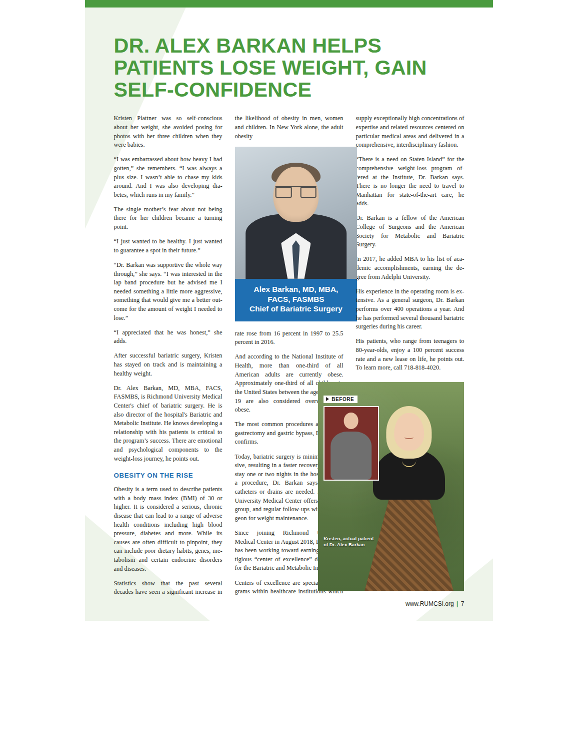Dr. Alex Barkan Helps Patients Lose Weight, Gain Self-Confidence
Kristen Plattner was so self-conscious about her weight, she avoided posing for photos with her three children when they were babies.
“I was embarrassed about how heavy I had gotten,” she remembers. “I was always a plus size. I wasn’t able to chase my kids around. And I was also developing diabetes, which runs in my family.”
The single mother’s fear about not being there for her children became a turning point.
“I just wanted to be healthy. I just wanted to guarantee a spot in their future.”
“Dr. Barkan was supportive the whole way through,” she says. “I was interested in the lap band procedure but he advised me I needed something a little more aggressive, something that would give me a better outcome for the amount of weight I needed to lose.”
“I appreciated that he was honest,” she adds.
After successful bariatric surgery, Kristen has stayed on track and is maintaining a healthy weight.
Dr. Alex Barkan, MD, MBA, FACS, FASMBS, is Richmond University Medical Center's chief of bariatric surgery. He is also director of the hospital's Bariatric and Metabolic Institute. He knows developing a relationship with his patients is critical to the program’s success. There are emotional and psychological components to the weight-loss journey, he points out.
Obesity on the Rise
Obesity is a term used to describe patients with a body mass index (BMI) of 30 or higher. It is considered a serious, chronic disease that can lead to a range of adverse health conditions including high blood pressure, diabetes and more. While its causes are often difficult to pinpoint, they can include poor dietary habits, genes, metabolism and certain endocrine disorders and diseases.
Statistics show that the past several decades have seen a significant increase in the likelihood of obesity in men, women and children. In New York alone, the adult obesity
Alex Barkan, MD, MBA,
FACS, FASMBS
Chief of Bariatric Surgery
rate rose from 16 percent in 1997 to 25.5 percent in 2016.
And according to the National Institute of Health, more than one-third of all American adults are currently obese. Approximately one-third of all children in the United States between the ages of 2 and 19 are also considered overweight or obese.
The most common procedures are sleeve-gastrectomy and gastric bypass, Dr. Barkan confirms.
Today, bariatric surgery is minimally invasive, resulting in a faster recovery. Patients stay one or two nights in the hospital after a procedure, Dr. Barkan says, and no catheters or drains are needed. Richmond University Medical Center offers a support group, and regular follow-ups with the surgeon for weight maintenance.
Since joining Richmond University Medical Center in August 2018, Dr. Barkan has been working toward earning the prestigious “center of excellence” designation for the Bariatric and Metabolic Institute.
Centers of excellence are specialized programs within healthcare institutions which supply exceptionally high concentrations of expertise and related resources centered on particular medical areas and delivered in a comprehensive, interdisciplinary fashion.
“There is a need on Staten Island” for the comprehensive weight-loss program offered at the Institute, Dr. Barkan says. There is no longer the need to travel to Manhattan for state-of-the-art care, he adds.
Dr. Barkan is a fellow of the American College of Surgeons and the American Society for Metabolic and Bariatric Surgery.
In 2017, he added MBA to his list of academic accomplishments, earning the degree from Adelphi University.
His experience in the operating room is extensive. As a general surgeon, Dr. Barkan performs over 400 operations a year. And he has performed several thousand bariatric surgeries during his career.
His patients, who range from teenagers to 80-year-olds, enjoy a 100 percent success rate and a new lease on life, he points out. To learn more, call 718-818-4020.
BEFORE
Kristen, actual patient
of Dr. Alex Barkan
www.RUMCSI.org | 7